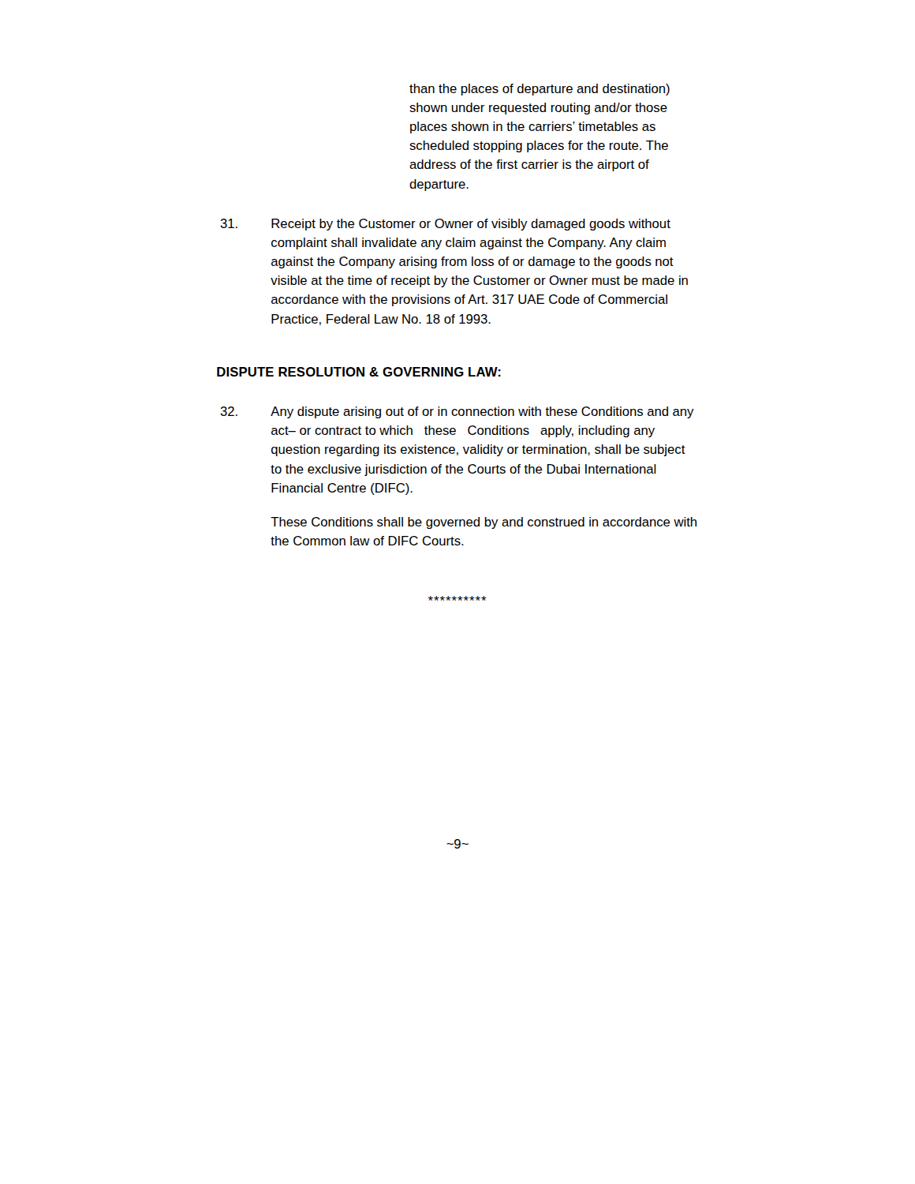than the places of departure and destination) shown under requested routing and/or those places shown in the carriers’ timetables as scheduled stopping places for the route. The address of the first carrier is the airport of departure.
31.
Receipt by the Customer or Owner of visibly damaged goods without complaint shall invalidate any claim against the Company. Any claim against the Company arising from loss of or damage to the goods not visible at the time of receipt by the Customer or Owner must be made in accordance with the provisions of Art. 317 UAE Code of Commercial Practice, Federal Law No. 18 of 1993.
DISPUTE RESOLUTION & GOVERNING LAW:
32.
Any dispute arising out of or in connection with these Conditions and any act– or contract to which these Conditions apply, including any question regarding its existence, validity or termination, shall be subject to the exclusive jurisdiction of the Courts of the Dubai International Financial Centre (DIFC).
These Conditions shall be governed by and construed in accordance with the Common law of DIFC Courts.
**********
~9~